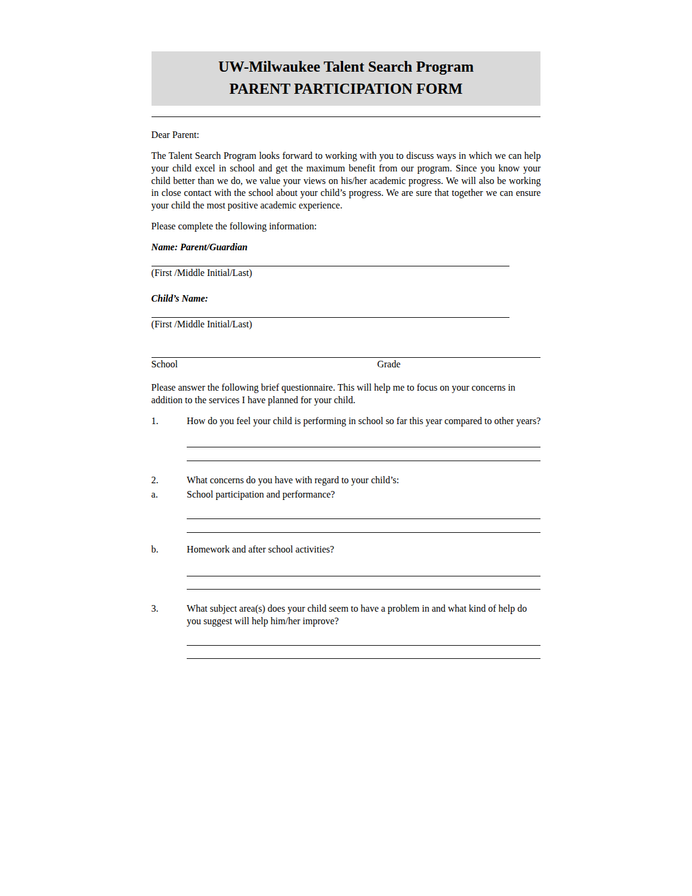UW-Milwaukee Talent Search Program
PARENT PARTICIPATION FORM
Dear Parent:
The Talent Search Program looks forward to working with you to discuss ways in which we can help your child excel in school and get the maximum benefit from our program. Since you know your child better than we do, we value your views on his/her academic progress. We will also be working in close contact with the school about your child’s progress. We are sure that together we can ensure your child the most positive academic experience.
Please complete the following information:
Name: Parent/Guardian
(First /Middle Initial/Last)
Child’s Name:
(First /Middle Initial/Last)
School Grade
Please answer the following brief questionnaire. This will help me to focus on your concerns in addition to the services I have planned for your child.
1.
How do you feel your child is performing in school so far this year compared to other years?
2.
What concerns do you have with regard to your child’s:
a.
School participation and performance?
b.
Homework and after school activities?
3.
What subject area(s) does your child seem to have a problem in and what kind of help do you suggest will help him/her improve?